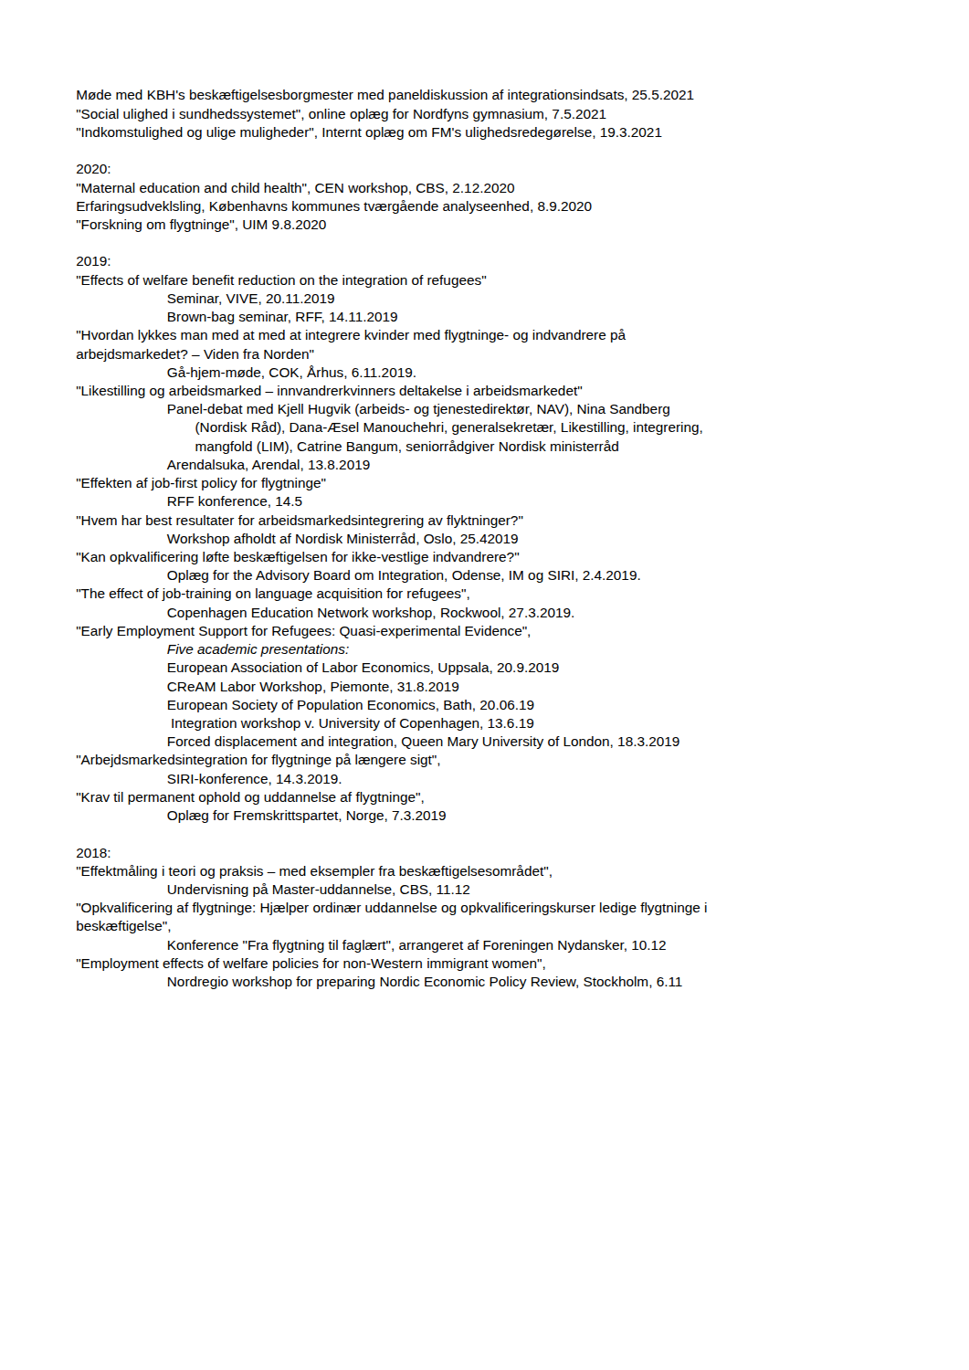Møde med KBH's beskæftigelsesborgmester med paneldiskussion af integrationsindsats, 25.5.2021
"Social ulighed i sundhedssystemet", online oplæg for Nordfyns gymnasium, 7.5.2021
"Indkomstulighed og ulige muligheder", Internt oplæg om FM's ulighedsredegørelse, 19.3.2021
2020:
"Maternal education and child health", CEN workshop, CBS, 2.12.2020
Erfaringsudveklsling, Københavns kommunes tværgående analyseenhed, 8.9.2020
"Forskning om flygtninge", UIM 9.8.2020
2019:
"Effects of welfare benefit reduction on the integration of refugees"
Seminar, VIVE, 20.11.2019
Brown-bag seminar, RFF, 14.11.2019
"Hvordan lykkes man med at med at integrere kvinder med flygtninge- og indvandrere på arbejdsmarkedet? – Viden fra Norden"
Gå-hjem-møde, COK, Århus, 6.11.2019.
"Likestilling og arbeidsmarked – innvandrerkvinners deltakelse i arbeidsmarkedet"
Panel-debat med Kjell Hugvik (arbeids- og tjenestedirektør, NAV), Nina Sandberg (Nordisk Råd), Dana-Æsel Manouchehri, generalsekretær, Likestilling, integrering, mangfold (LIM), Catrine Bangum, seniorrådgiver Nordisk ministerråd
Arendalsuka, Arendal, 13.8.2019
"Effekten af job-first policy for flygtninge"
RFF konference, 14.5
"Hvem har best resultater for arbeidsmarkedsintegrering av flyktninger?"
Workshop afholdt af Nordisk Ministerråd, Oslo, 25.42019
"Kan opkvalificering løfte beskæftigelsen for ikke-vestlige indvandrere?"
Oplæg for the Advisory Board om Integration, Odense, IM og SIRI, 2.4.2019.
"The effect of job-training on language acquisition for refugees",
Copenhagen Education Network workshop, Rockwool, 27.3.2019.
"Early Employment Support for Refugees: Quasi-experimental Evidence",
Five academic presentations:
European Association of Labor Economics, Uppsala, 20.9.2019
CReAM Labor Workshop, Piemonte, 31.8.2019
European Society of Population Economics, Bath, 20.06.19
Integration workshop v. University of Copenhagen, 13.6.19
Forced displacement and integration, Queen Mary University of London, 18.3.2019
"Arbejdsmarkedsintegration for flygtninge på længere sigt",
SIRI-konference, 14.3.2019.
"Krav til permanent ophold og uddannelse af flygtninge",
Oplæg for Fremskrittspartet, Norge, 7.3.2019
2018:
"Effektmåling i teori og praksis – med eksempler fra beskæftigelsesområdet",
Undervisning på Master-uddannelse, CBS, 11.12
"Opkvalificering af flygtninge: Hjælper ordinær uddannelse og opkvalificeringskurser ledige flygtninge i beskæftigelse",
Konference "Fra flygtning til faglært", arrangeret af Foreningen Nydansker, 10.12
"Employment effects of welfare policies for non-Western immigrant women",
Nordregio workshop for preparing Nordic Economic Policy Review, Stockholm, 6.11